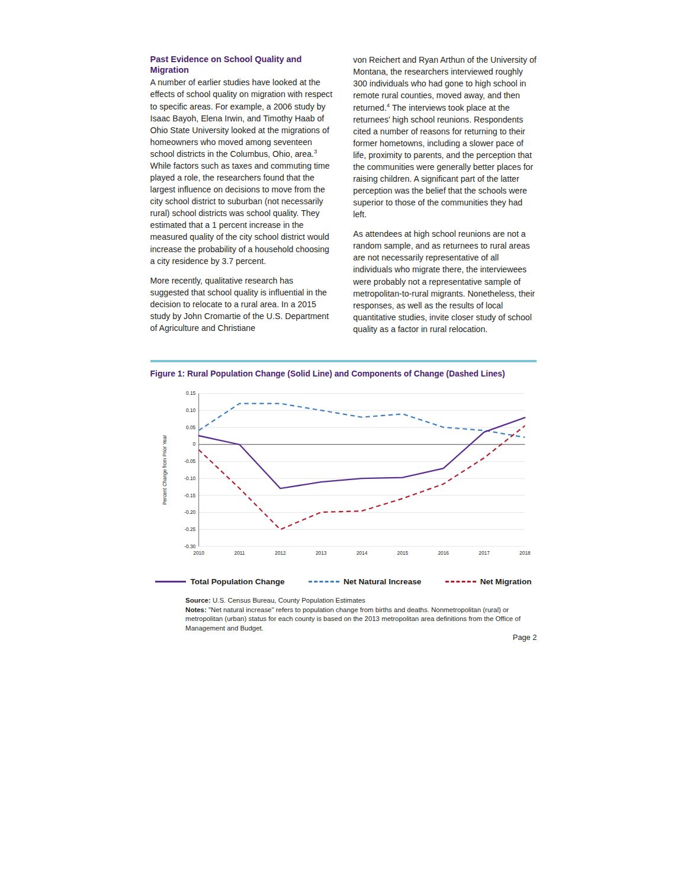Past Evidence on School Quality and Migration
A number of earlier studies have looked at the effects of school quality on migration with respect to specific areas. For example, a 2006 study by Isaac Bayoh, Elena Irwin, and Timothy Haab of Ohio State University looked at the migrations of homeowners who moved among seventeen school districts in the Columbus, Ohio, area.3 While factors such as taxes and commuting time played a role, the researchers found that the largest influence on decisions to move from the city school district to suburban (not necessarily rural) school districts was school quality. They estimated that a 1 percent increase in the measured quality of the city school district would increase the probability of a household choosing a city residence by 3.7 percent.
More recently, qualitative research has suggested that school quality is influential in the decision to relocate to a rural area. In a 2015 study by John Cromartie of the U.S. Department of Agriculture and Christiane
von Reichert and Ryan Arthun of the University of Montana, the researchers interviewed roughly 300 individuals who had gone to high school in remote rural counties, moved away, and then returned.4 The interviews took place at the returnees' high school reunions. Respondents cited a number of reasons for returning to their former hometowns, including a slower pace of life, proximity to parents, and the perception that the communities were generally better places for raising children. A significant part of the latter perception was the belief that the schools were superior to those of the communities they had left.
As attendees at high school reunions are not a random sample, and as returnees to rural areas are not necessarily representative of all individuals who migrate there, the interviewees were probably not a representative sample of metropolitan-to-rural migrants. Nonetheless, their responses, as well as the results of local quantitative studies, invite closer study of school quality as a factor in rural relocation.
Figure 1: Rural Population Change (Solid Line) and Components of Change (Dashed Lines)
0.15 0.10 0.05 0 -0.05 -0.10 -0.15 -0.20 -0.25 -0.30 2010 2011 2012 2013 2014 2015 2016 2017 2018 Percent Change from Prior Year
Total Population Change
Net Natural Increase
Net Migration
Source: U.S. Census Bureau, County Population Estimates
Notes: "Net natural increase" refers to population change from births and deaths. Nonmetropolitan (rural) or metropolitan (urban) status for each county is based on the 2013 metropolitan area definitions from the Office of Management and Budget.
Page 2